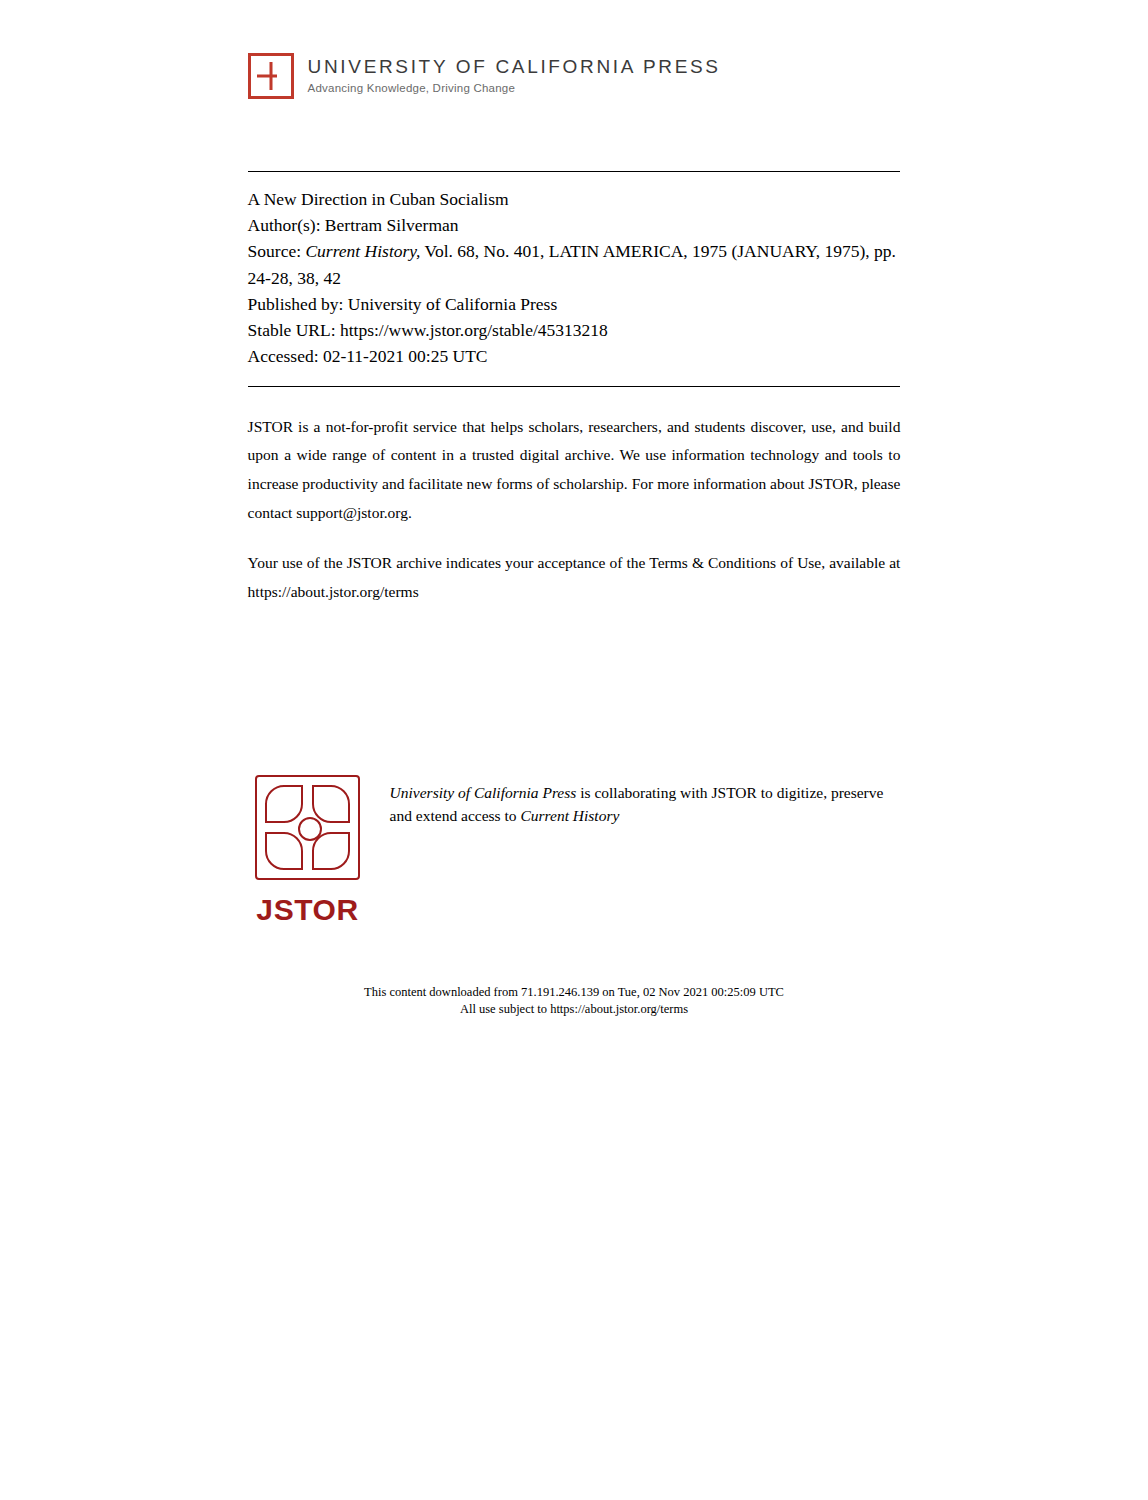UNIVERSITY OF CALIFORNIA PRESS
Advancing Knowledge, Driving Change
A New Direction in Cuban Socialism
Author(s): Bertram Silverman
Source: Current History, Vol. 68, No. 401, LATIN AMERICA, 1975 (JANUARY, 1975), pp. 24-28, 38, 42
Published by: University of California Press
Stable URL: https://www.jstor.org/stable/45313218
Accessed: 02-11-2021 00:25 UTC
JSTOR is a not-for-profit service that helps scholars, researchers, and students discover, use, and build upon a wide range of content in a trusted digital archive. We use information technology and tools to increase productivity and facilitate new forms of scholarship. For more information about JSTOR, please contact support@jstor.org.
Your use of the JSTOR archive indicates your acceptance of the Terms & Conditions of Use, available at https://about.jstor.org/terms
JSTOR
University of California Press is collaborating with JSTOR to digitize, preserve and extend access to Current History
This content downloaded from 71.191.246.139 on Tue, 02 Nov 2021 00:25:09 UTC
All use subject to https://about.jstor.org/terms